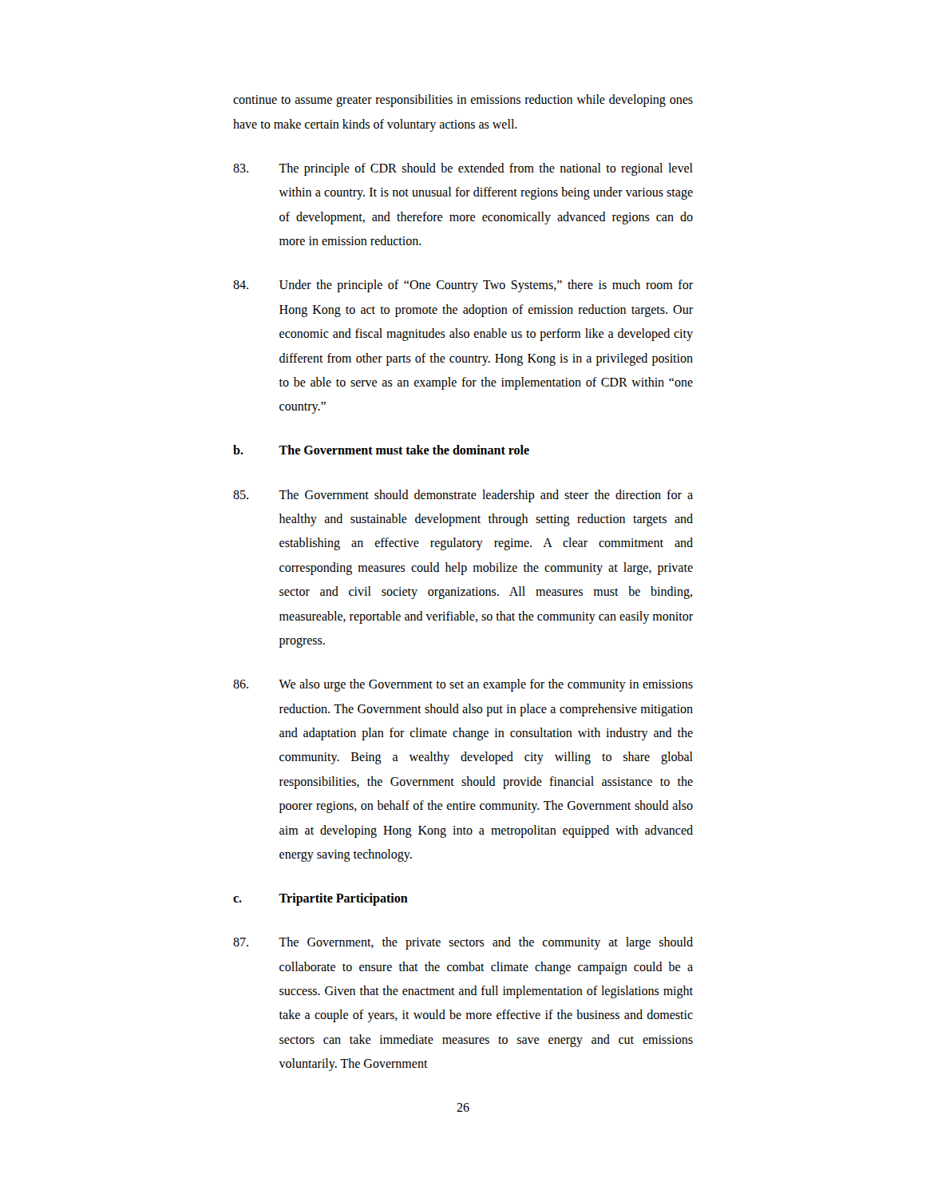continue to assume greater responsibilities in emissions reduction while developing ones have to make certain kinds of voluntary actions as well.
83.
The principle of CDR should be extended from the national to regional level within a country. It is not unusual for different regions being under various stage of development, and therefore more economically advanced regions can do more in emission reduction.
84.
Under the principle of “One Country Two Systems,” there is much room for Hong Kong to act to promote the adoption of emission reduction targets. Our economic and fiscal magnitudes also enable us to perform like a developed city different from other parts of the country. Hong Kong is in a privileged position to be able to serve as an example for the implementation of CDR within “one country.”
b.
The Government must take the dominant role
85.
The Government should demonstrate leadership and steer the direction for a healthy and sustainable development through setting reduction targets and establishing an effective regulatory regime. A clear commitment and corresponding measures could help mobilize the community at large, private sector and civil society organizations. All measures must be binding, measureable, reportable and verifiable, so that the community can easily monitor progress.
86.
We also urge the Government to set an example for the community in emissions reduction. The Government should also put in place a comprehensive mitigation and adaptation plan for climate change in consultation with industry and the community. Being a wealthy developed city willing to share global responsibilities, the Government should provide financial assistance to the poorer regions, on behalf of the entire community. The Government should also aim at developing Hong Kong into a metropolitan equipped with advanced energy saving technology.
c.
Tripartite Participation
87.
The Government, the private sectors and the community at large should collaborate to ensure that the combat climate change campaign could be a success. Given that the enactment and full implementation of legislations might take a couple of years, it would be more effective if the business and domestic sectors can take immediate measures to save energy and cut emissions voluntarily. The Government
26